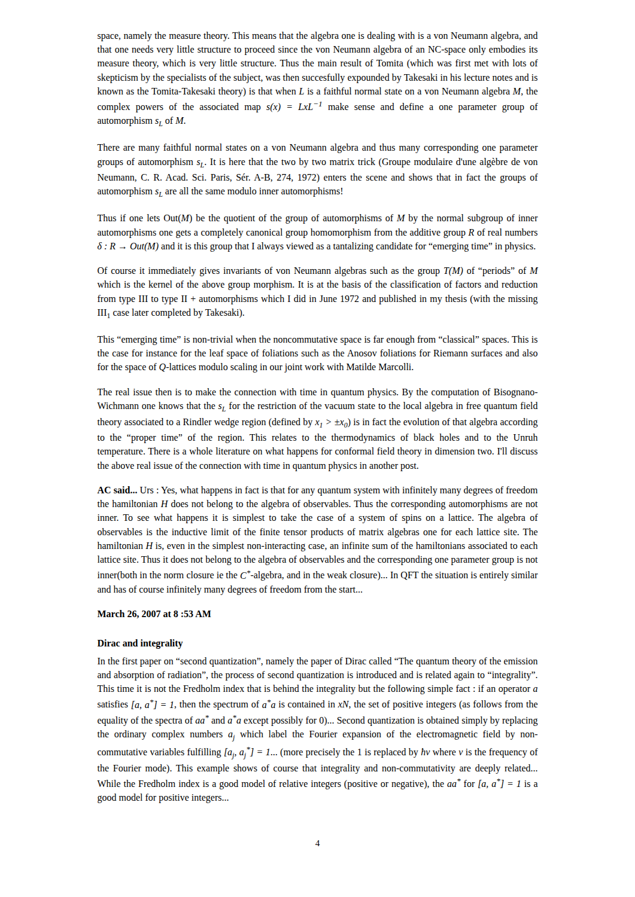space, namely the measure theory. This means that the algebra one is dealing with is a von Neumann algebra, and that one needs very little structure to proceed since the von Neumann algebra of an NC-space only embodies its measure theory, which is very little structure. Thus the main result of Tomita (which was first met with lots of skepticism by the specialists of the subject, was then succesfully expounded by Takesaki in his lecture notes and is known as the Tomita-Takesaki theory) is that when L is a faithful normal state on a von Neumann algebra M, the complex powers of the associated map s(x) = LxL−1 make sense and define a one parameter group of automorphism sL of M.
There are many faithful normal states on a von Neumann algebra and thus many corresponding one parameter groups of automorphism sL. It is here that the two by two matrix trick (Groupe modulaire d'une algèbre de von Neumann, C. R. Acad. Sci. Paris, Sér. A-B, 274, 1972) enters the scene and shows that in fact the groups of automorphism sL are all the same modulo inner automorphisms!
Thus if one lets Out(M) be the quotient of the group of automorphisms of M by the normal subgroup of inner automorphisms one gets a completely canonical group homomorphism from the additive group R of real numbers δ : R → Out(M) and it is this group that I always viewed as a tantalizing candidate for “emerging time” in physics.
Of course it immediately gives invariants of von Neumann algebras such as the group T(M) of “periods” of M which is the kernel of the above group morphism. It is at the basis of the classification of factors and reduction from type III to type II + automorphisms which I did in June 1972 and published in my thesis (with the missing III1 case later completed by Takesaki).
This “emerging time” is non-trivial when the noncommutative space is far enough from “classical” spaces. This is the case for instance for the leaf space of foliations such as the Anosov foliations for Riemann surfaces and also for the space of Q-lattices modulo scaling in our joint work with Matilde Marcolli.
The real issue then is to make the connection with time in quantum physics. By the computation of Bisognano-Wichmann one knows that the sL for the restriction of the vacuum state to the local algebra in free quantum field theory associated to a Rindler wedge region (defined by x1 > ±x0) is in fact the evolution of that algebra according to the “proper time” of the region. This relates to the thermodynamics of black holes and to the Unruh temperature. There is a whole literature on what happens for conformal field theory in dimension two. I'll discuss the above real issue of the connection with time in quantum physics in another post.
AC said... Urs : Yes, what happens in fact is that for any quantum system with infinitely many degrees of freedom the hamiltonian H does not belong to the algebra of observables. Thus the corresponding automorphisms are not inner. To see what happens it is simplest to take the case of a system of spins on a lattice. The algebra of observables is the inductive limit of the finite tensor products of matrix algebras one for each lattice site. The hamiltonian H is, even in the simplest non-interacting case, an infinite sum of the hamiltonians associated to each lattice site. Thus it does not belong to the algebra of observables and the corresponding one parameter group is not inner(both in the norm closure ie the C*-algebra, and in the weak closure)... In QFT the situation is entirely similar and has of course infinitely many degrees of freedom from the start...
March 26, 2007 at 8 :53 AM
Dirac and integrality
In the first paper on “second quantization”, namely the paper of Dirac called “The quantum theory of the emission and absorption of radiation”, the process of second quantization is introduced and is related again to “integrality”. This time it is not the Fredholm index that is behind the integrality but the following simple fact : if an operator a satisfies [a, a*] = 1, then the spectrum of a*a is contained in xN, the set of positive integers (as follows from the equality of the spectra of aa* and a*a except possibly for 0)... Second quantization is obtained simply by replacing the ordinary complex numbers aj which label the Fourier expansion of the electromagnetic field by non-commutative variables fulfilling [aj, aj*] = 1... (more precisely the 1 is replaced by ħν where ν is the frequency of the Fourier mode). This example shows of course that integrality and non-commutativity are deeply related... While the Fredholm index is a good model of relative integers (positive or negative), the aa* for [a, a*] = 1 is a good model for positive integers...
4